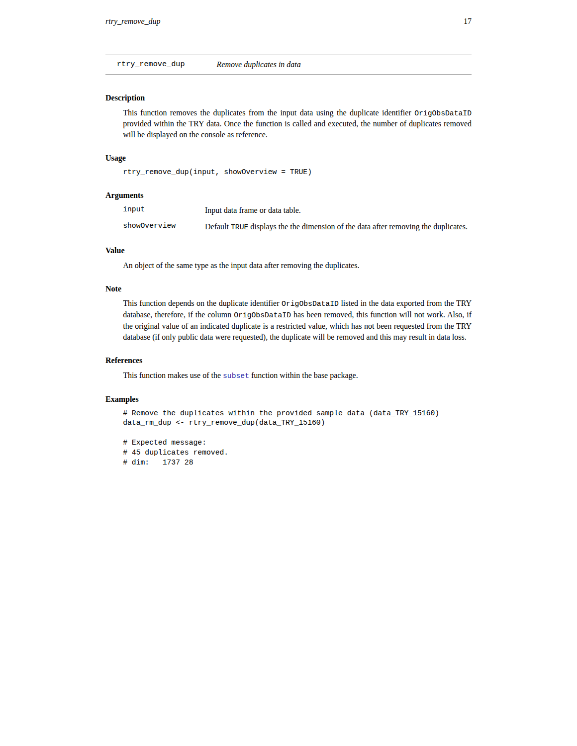rtry_remove_dup 17
rtry_remove_dup Remove duplicates in data
Description
This function removes the duplicates from the input data using the duplicate identifier OrigObsDataID provided within the TRY data. Once the function is called and executed, the number of duplicates removed will be displayed on the console as reference.
Usage
rtry_remove_dup(input, showOverview = TRUE)
Arguments
input
Input data frame or data table.
showOverview
Default TRUE displays the the dimension of the data after removing the duplicates.
Value
An object of the same type as the input data after removing the duplicates.
Note
This function depends on the duplicate identifier OrigObsDataID listed in the data exported from the TRY database, therefore, if the column OrigObsDataID has been removed, this function will not work. Also, if the original value of an indicated duplicate is a restricted value, which has not been requested from the TRY database (if only public data were requested), the duplicate will be removed and this may result in data loss.
References
This function makes use of the subset function within the base package.
Examples
# Remove the duplicates within the provided sample data (data_TRY_15160)
data_rm_dup <- rtry_remove_dup(data_TRY_15160)

# Expected message:
# 45 duplicates removed.
# dim:   1737 28